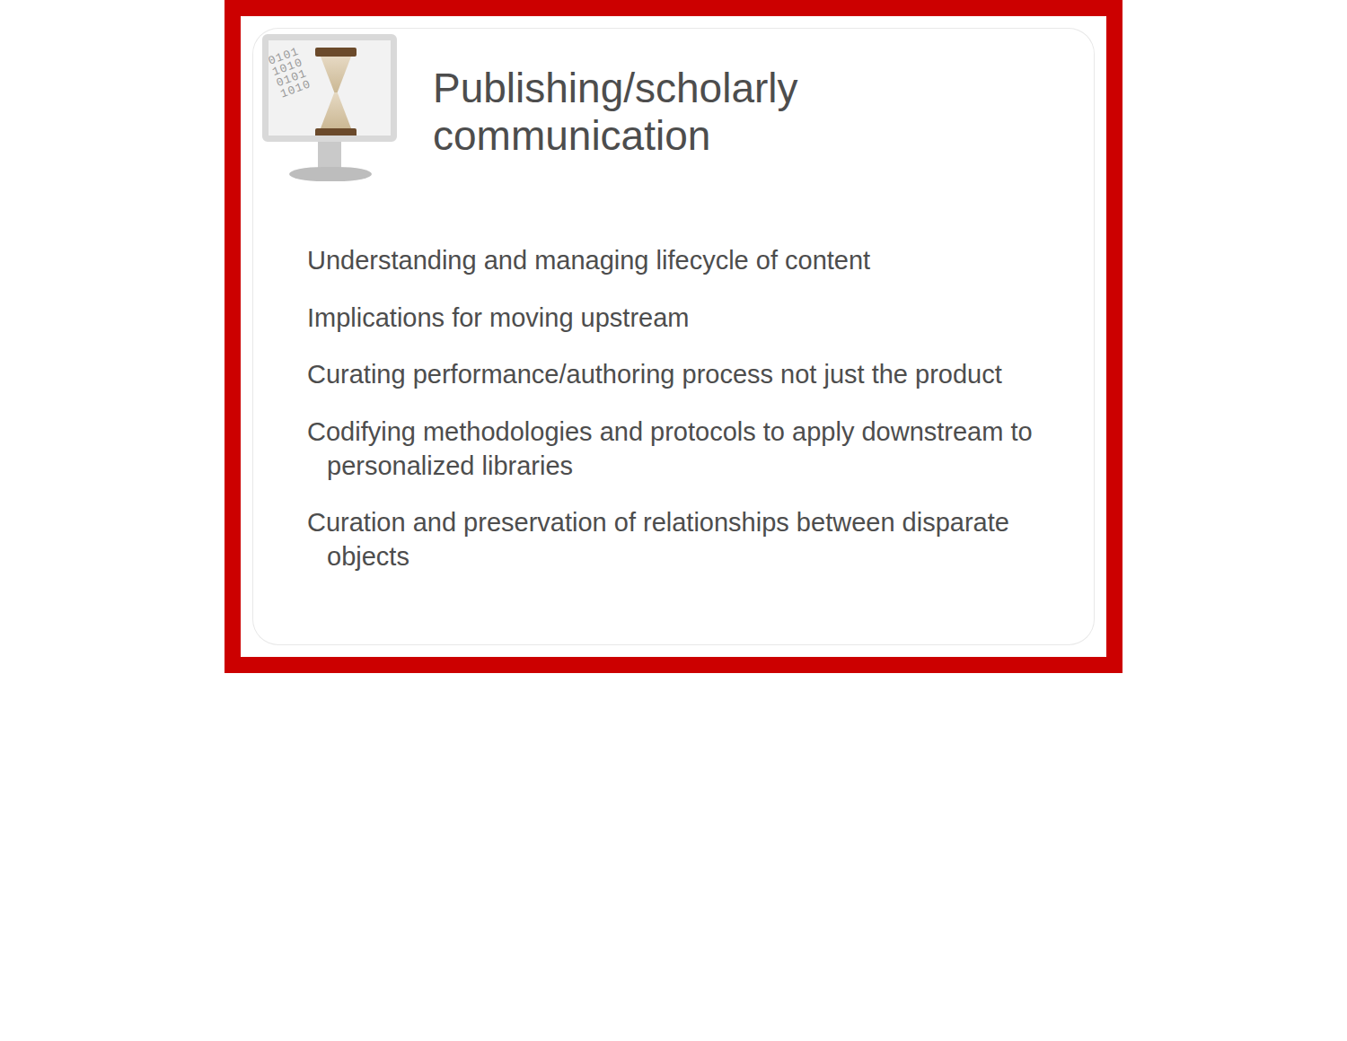0101
1010
0101
1010
Publishing/scholarly communication
Understanding and managing lifecycle of content
Implications for moving upstream
Curating performance/authoring process not just the product
Codifying methodologies and protocols to apply downstream to personalized libraries
Curation and preservation of relationships between disparate objects